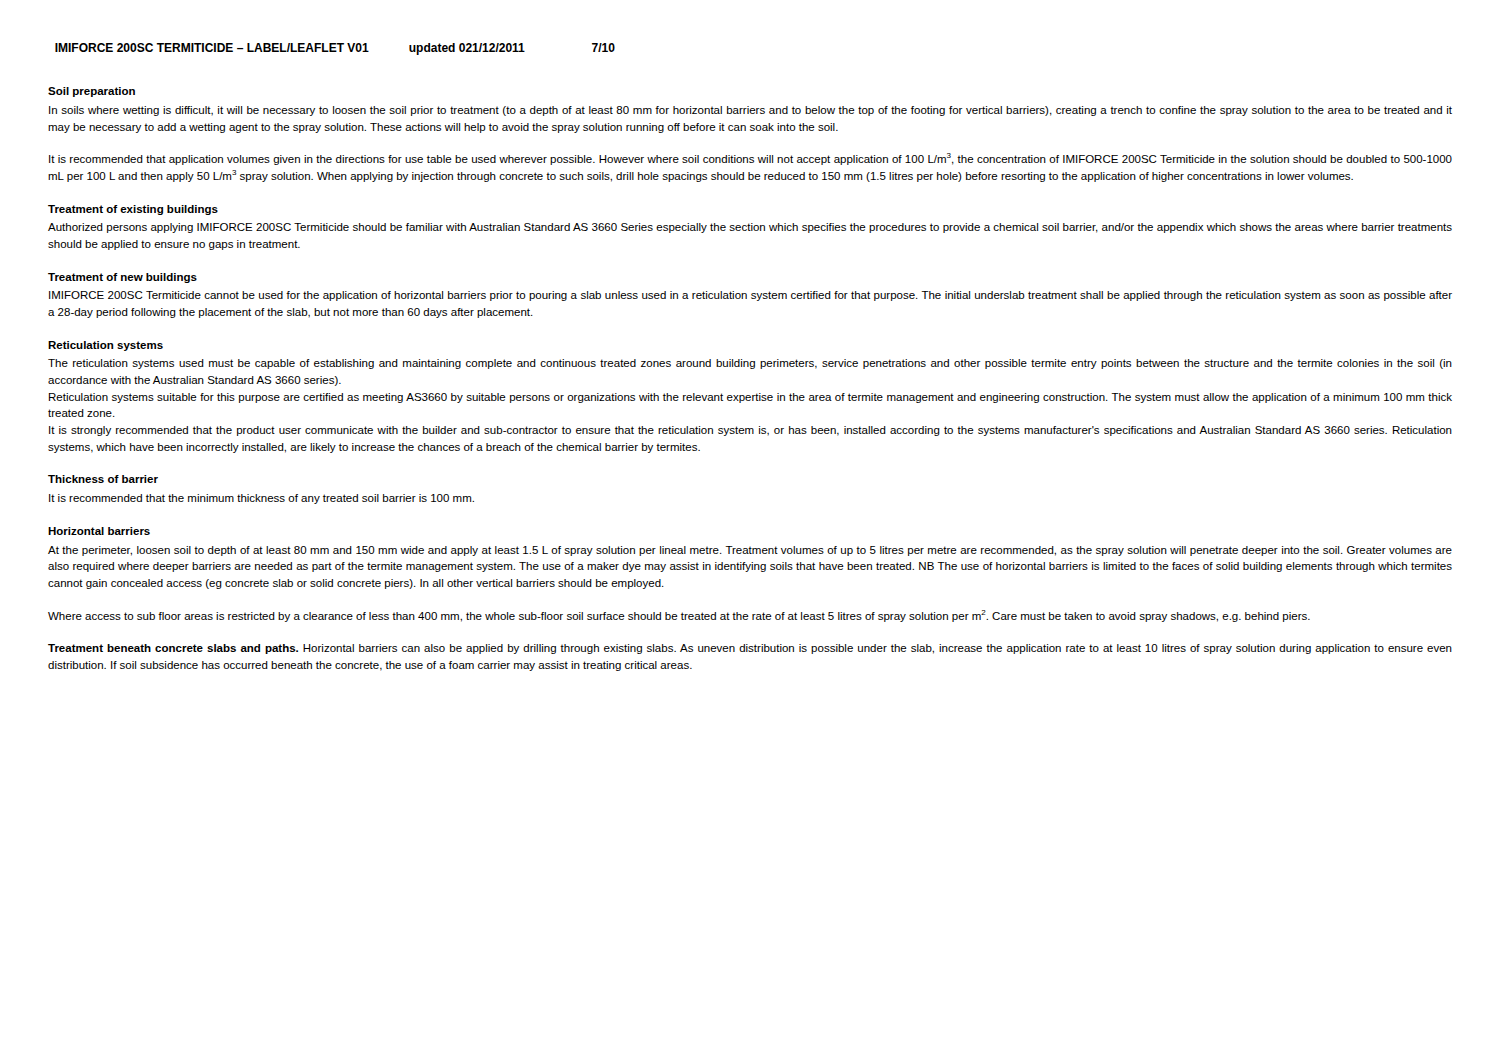IMIFORCE 200SC TERMITICIDE – LABEL/LEAFLET V01 updated 021/12/2011 7/10
Soil preparation
In soils where wetting is difficult, it will be necessary to loosen the soil prior to treatment (to a depth of at least 80 mm for horizontal barriers and to below the top of the footing for vertical barriers), creating a trench to confine the spray solution to the area to be treated and it may be necessary to add a wetting agent to the spray solution. These actions will help to avoid the spray solution running off before it can soak into the soil.
It is recommended that application volumes given in the directions for use table be used wherever possible. However where soil conditions will not accept application of 100 L/m3, the concentration of IMIFORCE 200SC Termiticide in the solution should be doubled to 500-1000 mL per 100 L and then apply 50 L/m3 spray solution. When applying by injection through concrete to such soils, drill hole spacings should be reduced to 150 mm (1.5 litres per hole) before resorting to the application of higher concentrations in lower volumes.
Treatment of existing buildings
Authorized persons applying IMIFORCE 200SC Termiticide should be familiar with Australian Standard AS 3660 Series especially the section which specifies the procedures to provide a chemical soil barrier, and/or the appendix which shows the areas where barrier treatments should be applied to ensure no gaps in treatment.
Treatment of new buildings
IMIFORCE 200SC Termiticide cannot be used for the application of horizontal barriers prior to pouring a slab unless used in a reticulation system certified for that purpose. The initial underslab treatment shall be applied through the reticulation system as soon as possible after a 28-day period following the placement of the slab, but not more than 60 days after placement.
Reticulation systems
The reticulation systems used must be capable of establishing and maintaining complete and continuous treated zones around building perimeters, service penetrations and other possible termite entry points between the structure and the termite colonies in the soil (in accordance with the Australian Standard AS 3660 series).
Reticulation systems suitable for this purpose are certified as meeting AS3660 by suitable persons or organizations with the relevant expertise in the area of termite management and engineering construction. The system must allow the application of a minimum 100 mm thick treated zone.
It is strongly recommended that the product user communicate with the builder and sub-contractor to ensure that the reticulation system is, or has been, installed according to the systems manufacturer's specifications and Australian Standard AS 3660 series. Reticulation systems, which have been incorrectly installed, are likely to increase the chances of a breach of the chemical barrier by termites.
Thickness of barrier
It is recommended that the minimum thickness of any treated soil barrier is 100 mm.
Horizontal barriers
At the perimeter, loosen soil to depth of at least 80 mm and 150 mm wide and apply at least 1.5 L of spray solution per lineal metre. Treatment volumes of up to 5 litres per metre are recommended, as the spray solution will penetrate deeper into the soil. Greater volumes are also required where deeper barriers are needed as part of the termite management system. The use of a maker dye may assist in identifying soils that have been treated. NB The use of horizontal barriers is limited to the faces of solid building elements through which termites cannot gain concealed access (eg concrete slab or solid concrete piers). In all other vertical barriers should be employed.
Where access to sub floor areas is restricted by a clearance of less than 400 mm, the whole sub-floor soil surface should be treated at the rate of at least 5 litres of spray solution per m2. Care must be taken to avoid spray shadows, e.g. behind piers.
Treatment beneath concrete slabs and paths. Horizontal barriers can also be applied by drilling through existing slabs. As uneven distribution is possible under the slab, increase the application rate to at least 10 litres of spray solution during application to ensure even distribution. If soil subsidence has occurred beneath the concrete, the use of a foam carrier may assist in treating critical areas.